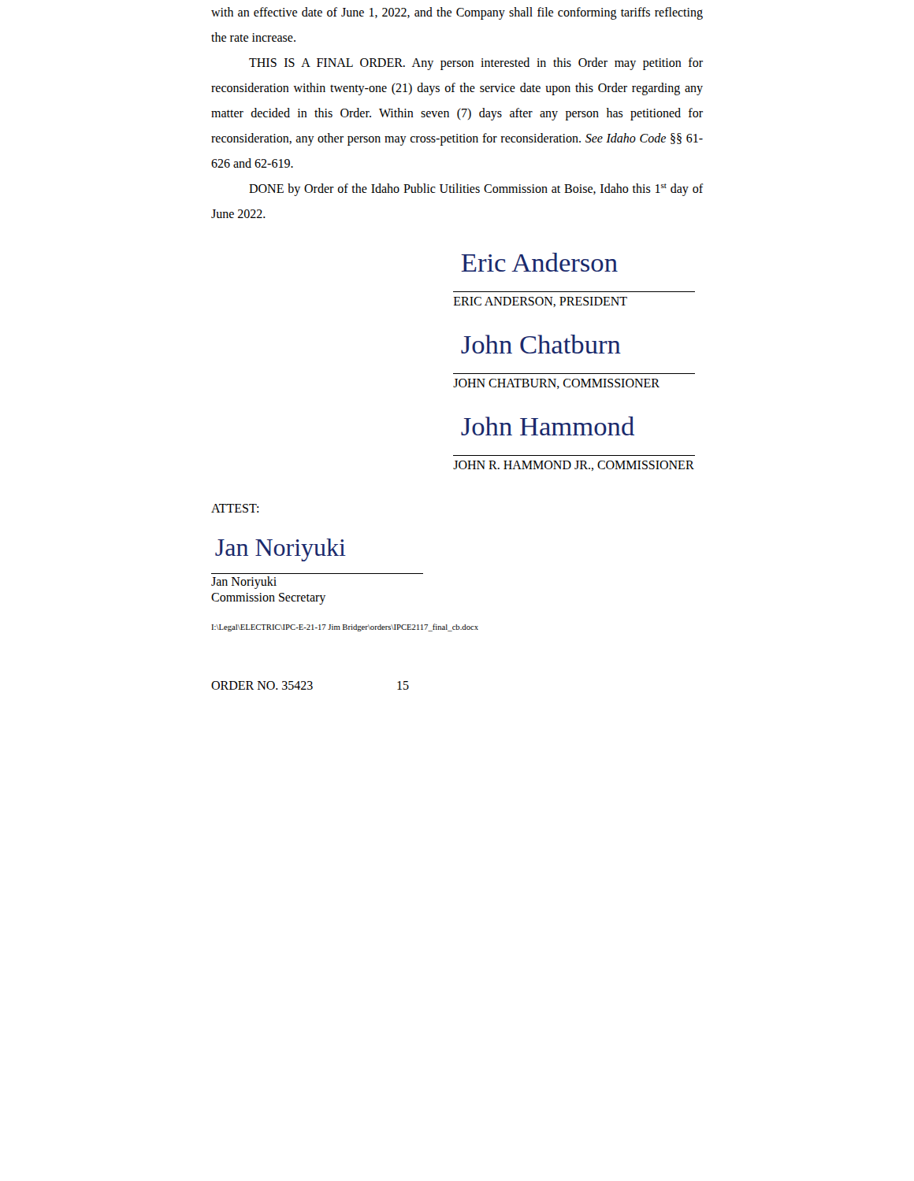with an effective date of June 1, 2022, and the Company shall file conforming tariffs reflecting the rate increase.
THIS IS A FINAL ORDER. Any person interested in this Order may petition for reconsideration within twenty-one (21) days of the service date upon this Order regarding any matter decided in this Order. Within seven (7) days after any person has petitioned for reconsideration, any other person may cross-petition for reconsideration. See Idaho Code §§ 61-626 and 62-619.
DONE by Order of the Idaho Public Utilities Commission at Boise, Idaho this 1st day of June 2022.
Eric Anderson
ERIC ANDERSON, PRESIDENT
John Chatburn
JOHN CHATBURN, COMMISSIONER
John Hammond
JOHN R. HAMMOND JR., COMMISSIONER
ATTEST:
Jan Noriyuki
Jan Noriyuki
Commission Secretary
I:\Legal\ELECTRIC\IPC-E-21-17 Jim Bridger\orders\IPCE2117_final_cb.docx
ORDER NO. 35423 15